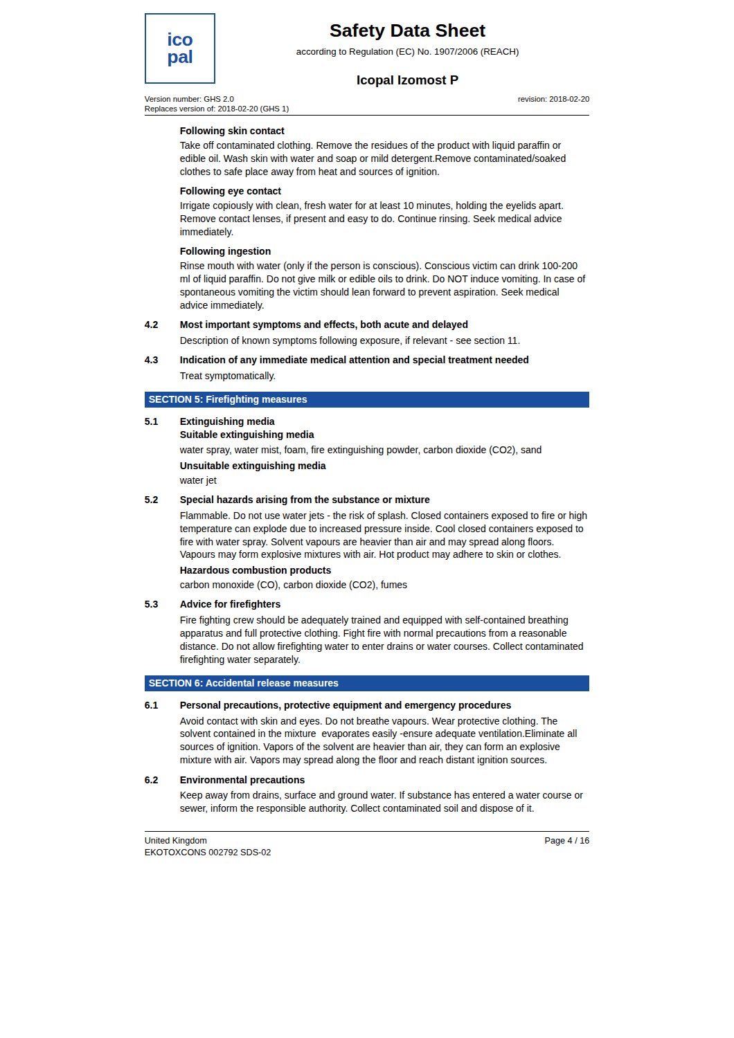ico
pal
Safety Data Sheet
according to Regulation (EC) No. 1907/2006 (REACH)
Icopal Izomost P
Version number: GHS 2.0
Replaces version of: 2018-02-20 (GHS 1)
revision: 2018-02-20
Following skin contact
Take off contaminated clothing. Remove the residues of the product with liquid paraffin or edible oil. Wash skin with water and soap or mild detergent.Remove contaminated/soaked clothes to safe place away from heat and sources of ignition.
Following eye contact
Irrigate copiously with clean, fresh water for at least 10 minutes, holding the eyelids apart. Remove contact lenses, if present and easy to do. Continue rinsing. Seek medical advice immediately.
Following ingestion
Rinse mouth with water (only if the person is conscious). Conscious victim can drink 100-200 ml of liquid paraffin. Do not give milk or edible oils to drink. Do NOT induce vomiting. In case of spontaneous vomiting the victim should lean forward to prevent aspiration. Seek medical advice immediately.
4.2
Most important symptoms and effects, both acute and delayed
Description of known symptoms following exposure, if relevant - see section 11.
4.3
Indication of any immediate medical attention and special treatment needed
Treat symptomatically.
SECTION 5: Firefighting measures
5.1
Extinguishing media
Suitable extinguishing media
water spray, water mist, foam, fire extinguishing powder, carbon dioxide (CO2), sand
Unsuitable extinguishing media
water jet
5.2
Special hazards arising from the substance or mixture
Flammable. Do not use water jets - the risk of splash. Closed containers exposed to fire or high temperature can explode due to increased pressure inside. Cool closed containers exposed to fire with water spray. Solvent vapours are heavier than air and may spread along floors. Vapours may form explosive mixtures with air. Hot product may adhere to skin or clothes.
Hazardous combustion products
carbon monoxide (CO), carbon dioxide (CO2), fumes
5.3
Advice for firefighters
Fire fighting crew should be adequately trained and equipped with self-contained breathing apparatus and full protective clothing. Fight fire with normal precautions from a reasonable distance. Do not allow firefighting water to enter drains or water courses. Collect contaminated firefighting water separately.
SECTION 6: Accidental release measures
6.1
Personal precautions, protective equipment and emergency procedures
Avoid contact with skin and eyes. Do not breathe vapours. Wear protective clothing. The solvent contained in the mixture evaporates easily -ensure adequate ventilation.Eliminate all sources of ignition. Vapors of the solvent are heavier than air, they can form an explosive mixture with air. Vapors may spread along the floor and reach distant ignition sources.
6.2
Environmental precautions
Keep away from drains, surface and ground water. If substance has entered a water course or sewer, inform the responsible authority. Collect contaminated soil and dispose of it.
United Kingdom
EKOTOXCONS 002792 SDS-02
Page 4 / 16